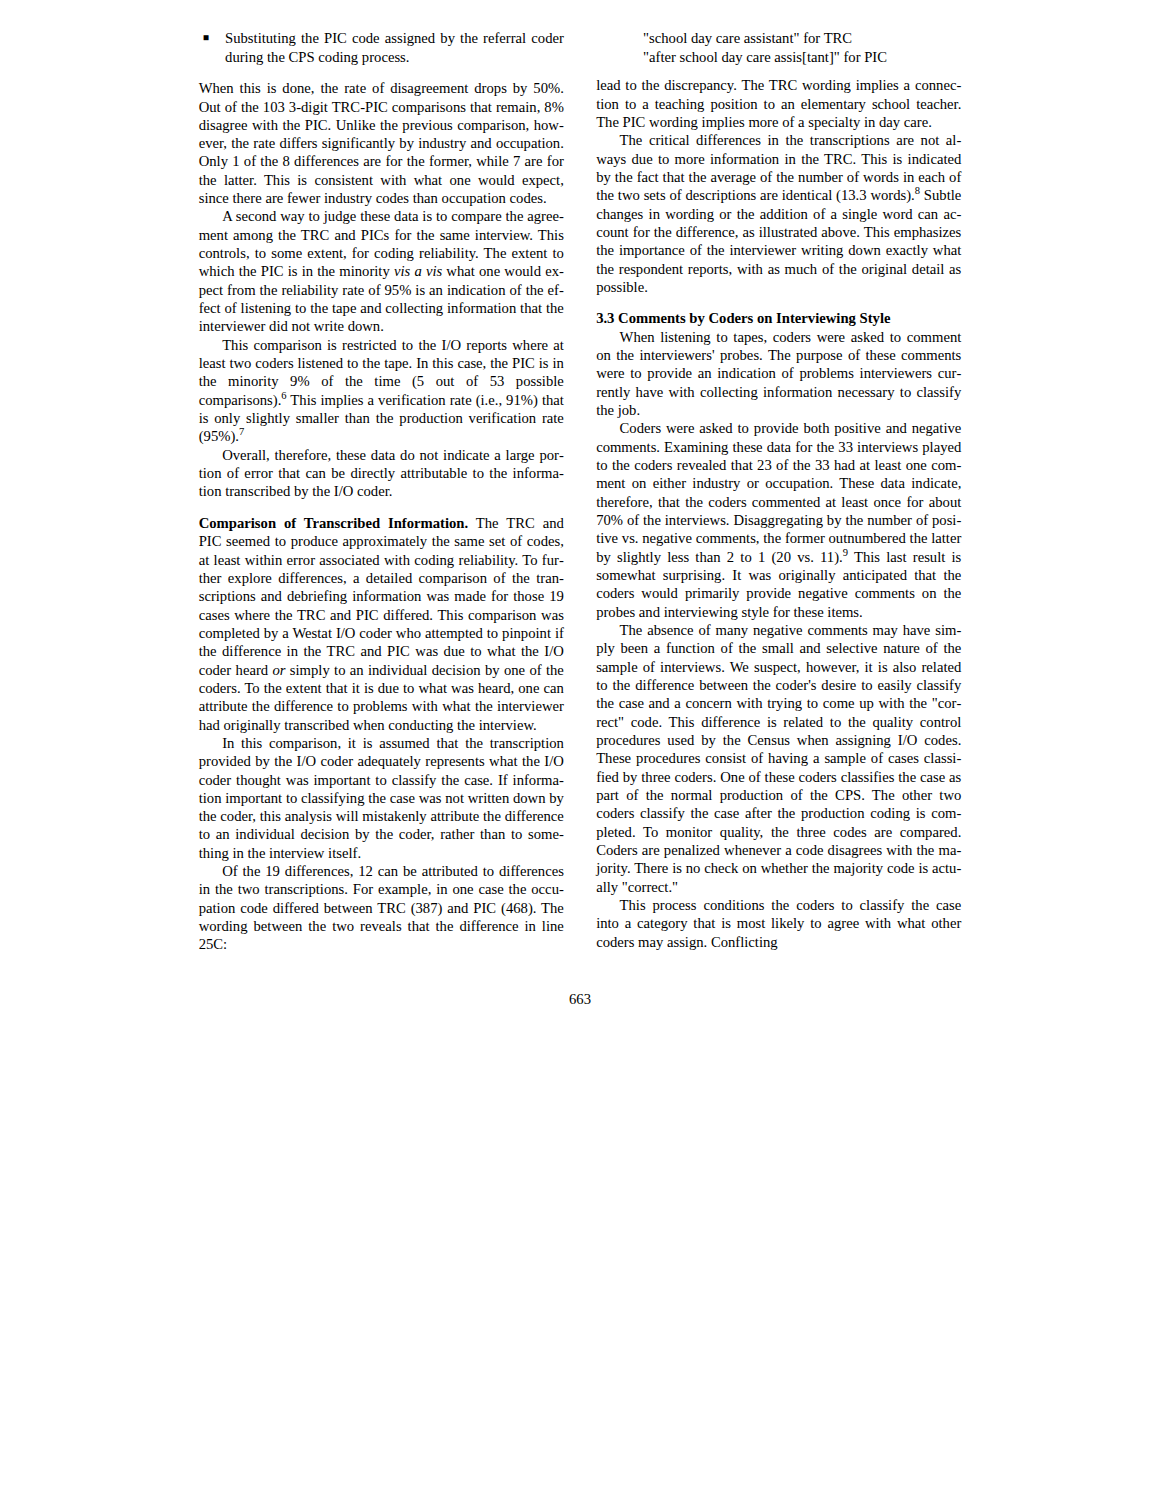Substituting the PIC code assigned by the referral coder during the CPS coding process.
When this is done, the rate of disagreement drops by 50%. Out of the 103 3-digit TRC-PIC comparisons that remain, 8% disagree with the PIC. Unlike the previous comparison, however, the rate differs significantly by industry and occupation. Only 1 of the 8 differences are for the former, while 7 are for the latter. This is consistent with what one would expect, since there are fewer industry codes than occupation codes.
A second way to judge these data is to compare the agreement among the TRC and PICs for the same interview. This controls, to some extent, for coding reliability. The extent to which the PIC is in the minority vis a vis what one would expect from the reliability rate of 95% is an indication of the effect of listening to the tape and collecting information that the interviewer did not write down.
This comparison is restricted to the I/O reports where at least two coders listened to the tape. In this case, the PIC is in the minority 9% of the time (5 out of 53 possible comparisons).6 This implies a verification rate (i.e., 91%) that is only slightly smaller than the production verification rate (95%).7
Overall, therefore, these data do not indicate a large portion of error that can be directly attributable to the information transcribed by the I/O coder.
Comparison of Transcribed Information. The TRC and PIC seemed to produce approximately the same set of codes, at least within error associated with coding reliability. To further explore differences, a detailed comparison of the transcriptions and debriefing information was made for those 19 cases where the TRC and PIC differed. This comparison was completed by a Westat I/O coder who attempted to pinpoint if the difference in the TRC and PIC was due to what the I/O coder heard or simply to an individual decision by one of the coders. To the extent that it is due to what was heard, one can attribute the difference to problems with what the interviewer had originally transcribed when conducting the interview.
In this comparison, it is assumed that the transcription provided by the I/O coder adequately represents what the I/O coder thought was important to classify the case. If information important to classifying the case was not written down by the coder, this analysis will mistakenly attribute the difference to an individual decision by the coder, rather than to something in the interview itself.
Of the 19 differences, 12 can be attributed to differences in the two transcriptions. For example, in one case the occupation code differed between TRC (387) and PIC (468). The wording between the two reveals that the difference in line 25C:
"school day care assistant" for TRC "after school day care assis[tant]" for PIC
lead to the discrepancy. The TRC wording implies a connection to a teaching position to an elementary school teacher. The PIC wording implies more of a specialty in day care.
The critical differences in the transcriptions are not always due to more information in the TRC. This is indicated by the fact that the average of the number of words in each of the two sets of descriptions are identical (13.3 words).8 Subtle changes in wording or the addition of a single word can account for the difference, as illustrated above. This emphasizes the importance of the interviewer writing down exactly what the respondent reports, with as much of the original detail as possible.
3.3 Comments by Coders on Interviewing Style
When listening to tapes, coders were asked to comment on the interviewers' probes. The purpose of these comments were to provide an indication of problems interviewers currently have with collecting information necessary to classify the job.
Coders were asked to provide both positive and negative comments. Examining these data for the 33 interviews played to the coders revealed that 23 of the 33 had at least one comment on either industry or occupation. These data indicate, therefore, that the coders commented at least once for about 70% of the interviews. Disaggregating by the number of positive vs. negative comments, the former outnumbered the latter by slightly less than 2 to 1 (20 vs. 11).9 This last result is somewhat surprising. It was originally anticipated that the coders would primarily provide negative comments on the probes and interviewing style for these items.
The absence of many negative comments may have simply been a function of the small and selective nature of the sample of interviews. We suspect, however, it is also related to the difference between the coder's desire to easily classify the case and a concern with trying to come up with the "correct" code. This difference is related to the quality control procedures used by the Census when assigning I/O codes. These procedures consist of having a sample of cases classified by three coders. One of these coders classifies the case as part of the normal production of the CPS. The other two coders classify the case after the production coding is completed. To monitor quality, the three codes are compared. Coders are penalized whenever a code disagrees with the majority. There is no check on whether the majority code is actually "correct."
This process conditions the coders to classify the case into a category that is most likely to agree with what other coders may assign. Conflicting
663